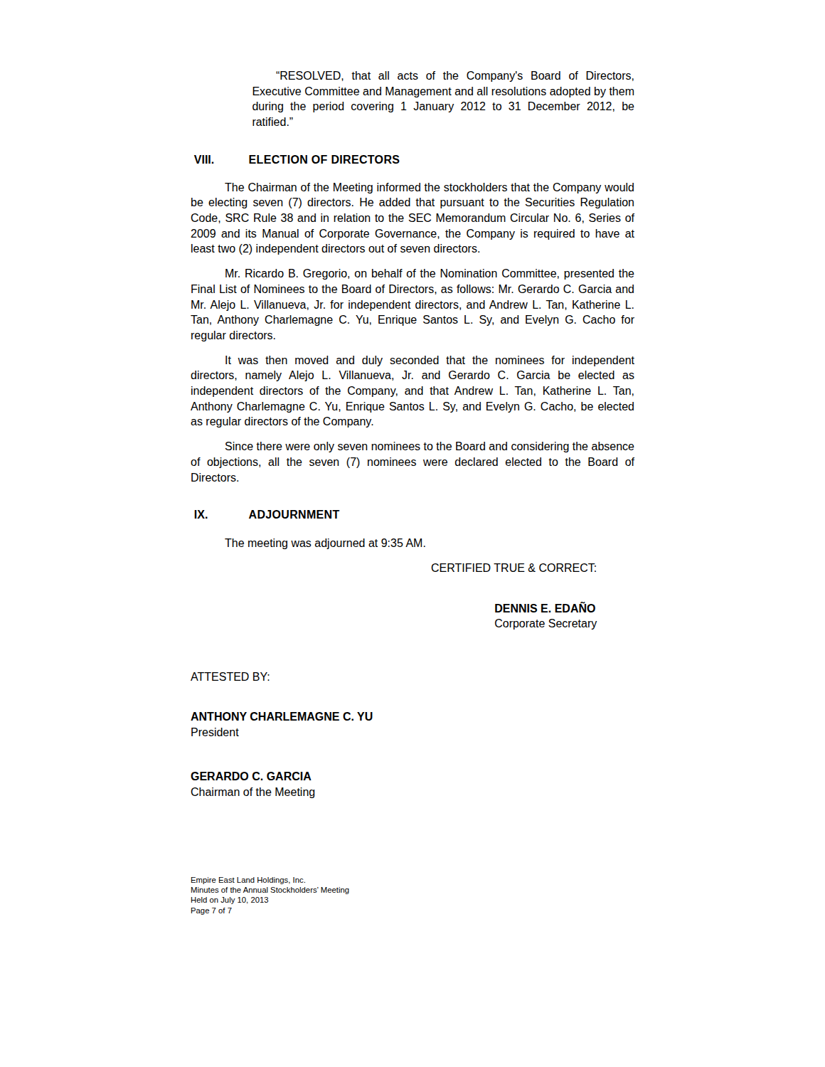“RESOLVED, that all acts of the Company's Board of Directors, Executive Committee and Management and all resolutions adopted by them during the period covering 1 January 2012 to 31 December 2012, be ratified.”
VIII. ELECTION OF DIRECTORS
The Chairman of the Meeting informed the stockholders that the Company would be electing seven (7) directors. He added that pursuant to the Securities Regulation Code, SRC Rule 38 and in relation to the SEC Memorandum Circular No. 6, Series of 2009 and its Manual of Corporate Governance, the Company is required to have at least two (2) independent directors out of seven directors.
Mr. Ricardo B. Gregorio, on behalf of the Nomination Committee, presented the Final List of Nominees to the Board of Directors, as follows: Mr. Gerardo C. Garcia and Mr. Alejo L. Villanueva, Jr. for independent directors, and Andrew L. Tan, Katherine L. Tan, Anthony Charlemagne C. Yu, Enrique Santos L. Sy, and Evelyn G. Cacho for regular directors.
It was then moved and duly seconded that the nominees for independent directors, namely Alejo L. Villanueva, Jr. and Gerardo C. Garcia be elected as independent directors of the Company, and that Andrew L. Tan, Katherine L. Tan, Anthony Charlemagne C. Yu, Enrique Santos L. Sy, and Evelyn G. Cacho, be elected as regular directors of the Company.
Since there were only seven nominees to the Board and considering the absence of objections, all the seven (7) nominees were declared elected to the Board of Directors.
IX. ADJOURNMENT
The meeting was adjourned at 9:35 AM.
CERTIFIED TRUE & CORRECT:
DENNIS E. EDAÑO
Corporate Secretary
ATTESTED BY:
ANTHONY CHARLEMAGNE C. YU
President
GERARDO C. GARCIA
Chairman of the Meeting
Empire East Land Holdings, Inc.
Minutes of the Annual Stockholders’ Meeting
Held on July 10, 2013
Page 7 of 7